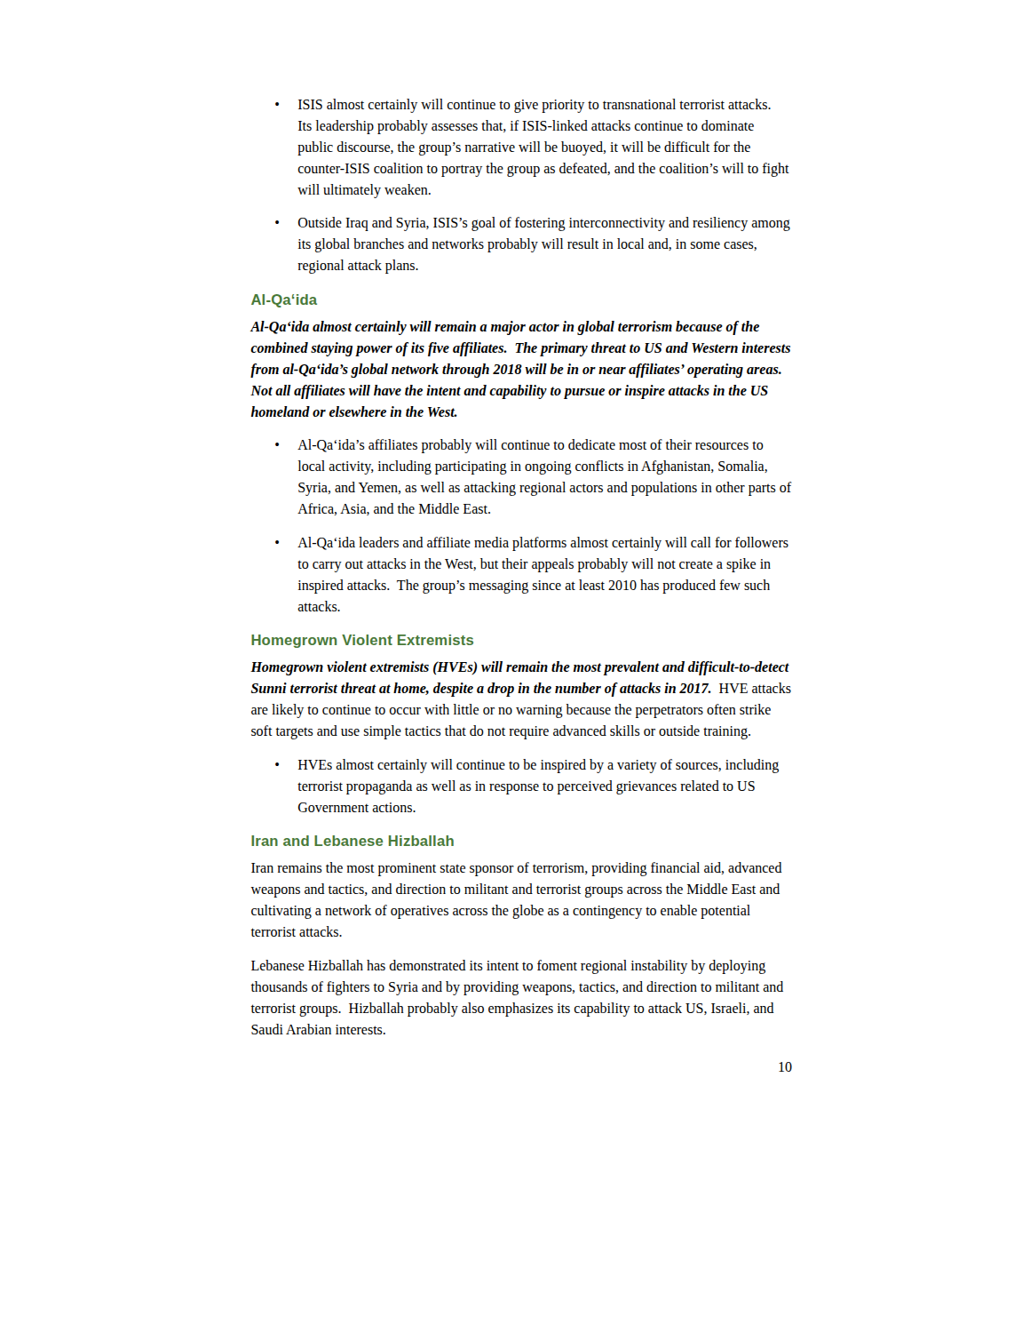ISIS almost certainly will continue to give priority to transnational terrorist attacks. Its leadership probably assesses that, if ISIS-linked attacks continue to dominate public discourse, the group’s narrative will be buoyed, it will be difficult for the counter-ISIS coalition to portray the group as defeated, and the coalition’s will to fight will ultimately weaken.
Outside Iraq and Syria, ISIS’s goal of fostering interconnectivity and resiliency among its global branches and networks probably will result in local and, in some cases, regional attack plans.
Al-Qa‘ida
Al-Qa‘ida almost certainly will remain a major actor in global terrorism because of the combined staying power of its five affiliates. The primary threat to US and Western interests from al-Qa‘ida’s global network through 2018 will be in or near affiliates’ operating areas. Not all affiliates will have the intent and capability to pursue or inspire attacks in the US homeland or elsewhere in the West.
Al-Qa‘ida’s affiliates probably will continue to dedicate most of their resources to local activity, including participating in ongoing conflicts in Afghanistan, Somalia, Syria, and Yemen, as well as attacking regional actors and populations in other parts of Africa, Asia, and the Middle East.
Al-Qa‘ida leaders and affiliate media platforms almost certainly will call for followers to carry out attacks in the West, but their appeals probably will not create a spike in inspired attacks. The group’s messaging since at least 2010 has produced few such attacks.
Homegrown Violent Extremists
Homegrown violent extremists (HVEs) will remain the most prevalent and difficult-to-detect Sunni terrorist threat at home, despite a drop in the number of attacks in 2017. HVE attacks are likely to continue to occur with little or no warning because the perpetrators often strike soft targets and use simple tactics that do not require advanced skills or outside training.
HVEs almost certainly will continue to be inspired by a variety of sources, including terrorist propaganda as well as in response to perceived grievances related to US Government actions.
Iran and Lebanese Hizballah
Iran remains the most prominent state sponsor of terrorism, providing financial aid, advanced weapons and tactics, and direction to militant and terrorist groups across the Middle East and cultivating a network of operatives across the globe as a contingency to enable potential terrorist attacks.
Lebanese Hizballah has demonstrated its intent to foment regional instability by deploying thousands of fighters to Syria and by providing weapons, tactics, and direction to militant and terrorist groups. Hizballah probably also emphasizes its capability to attack US, Israeli, and Saudi Arabian interests.
10